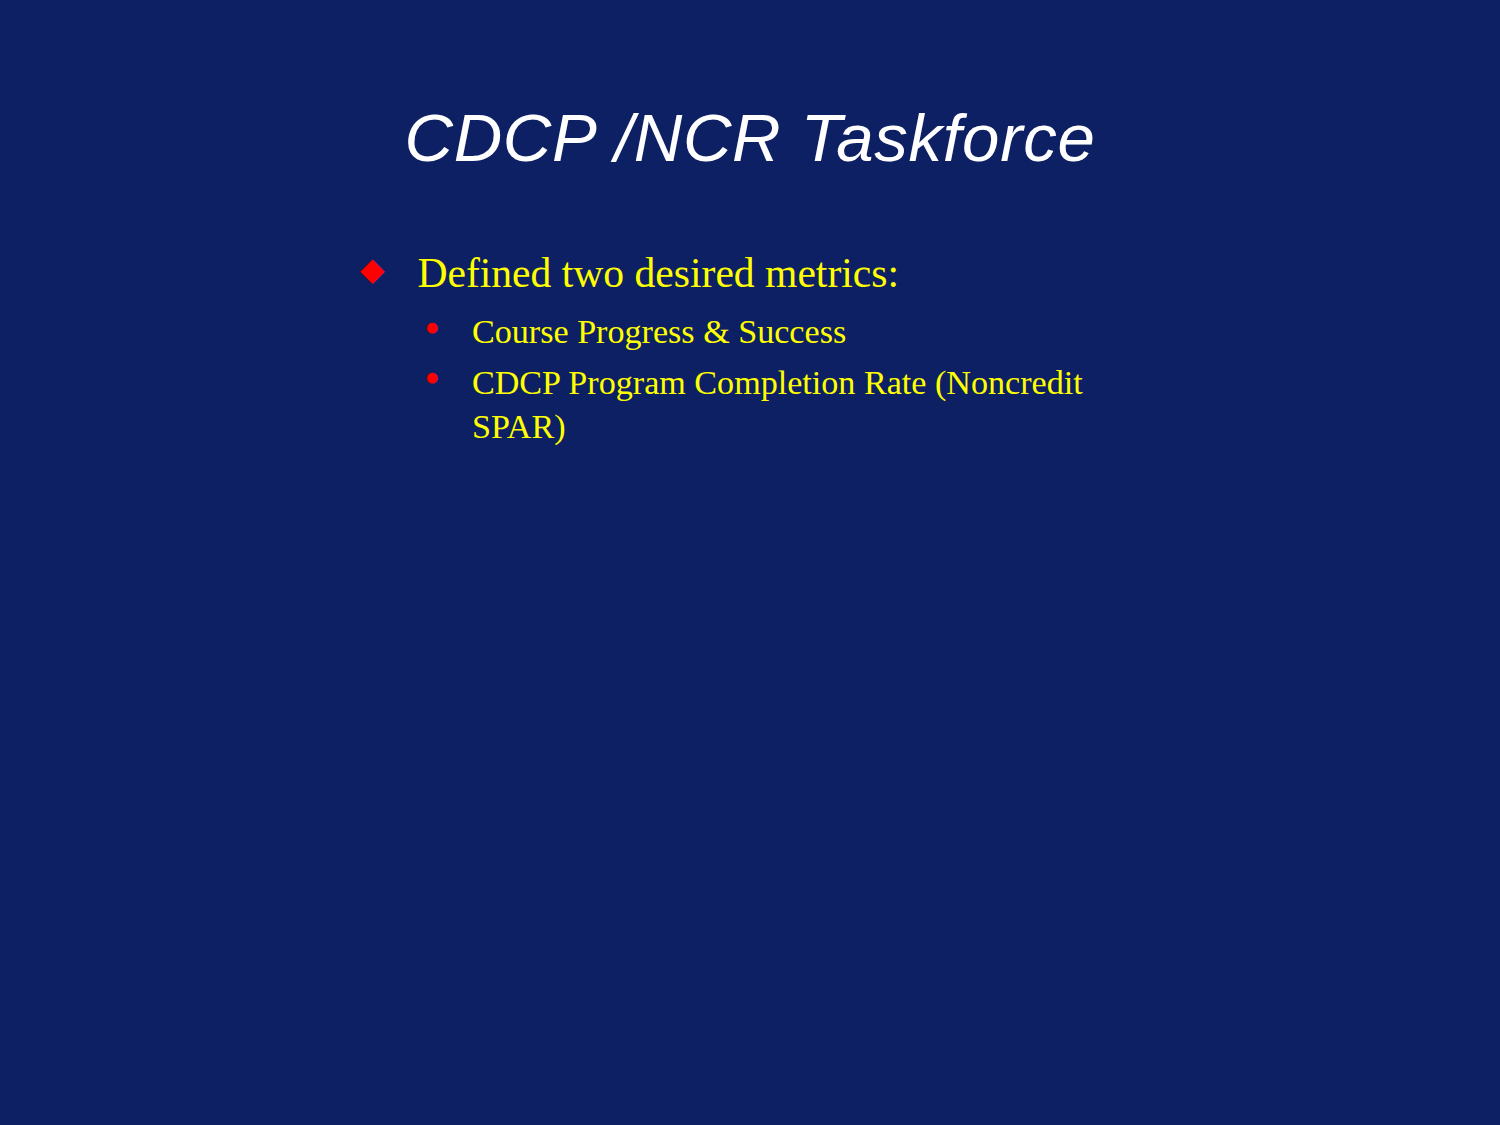CDCP /NCR Taskforce
Defined two desired metrics:
Course Progress & Success
CDCP Program Completion Rate (Noncredit SPAR)